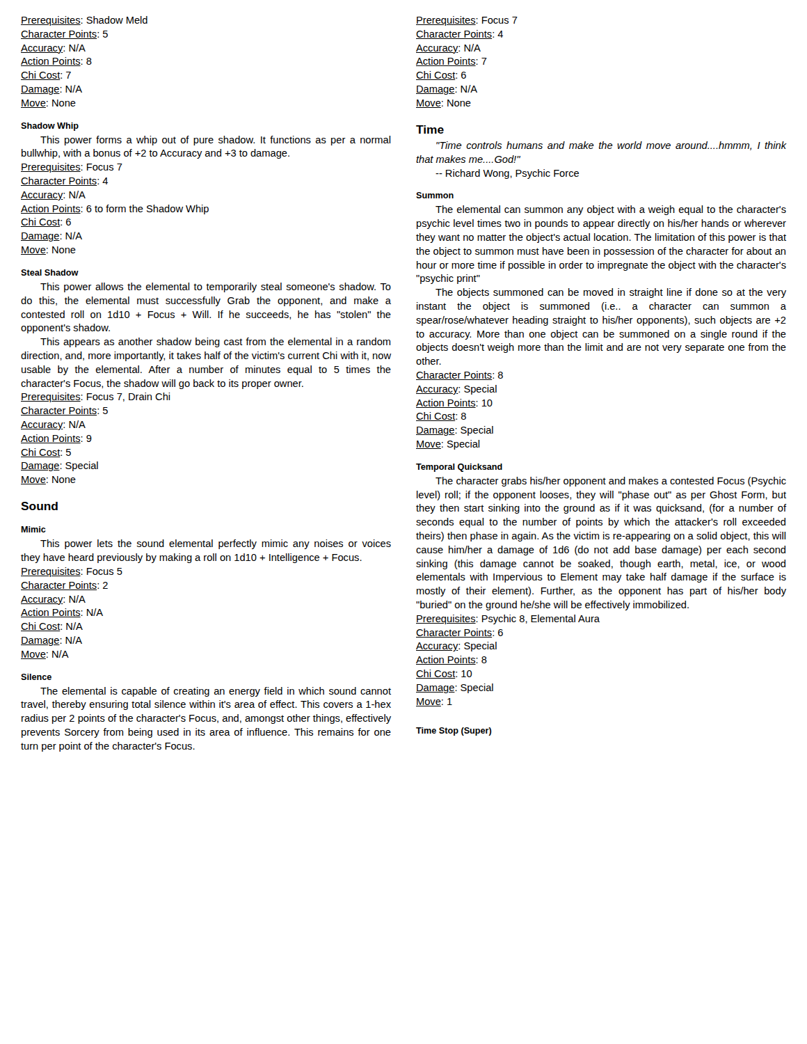Prerequisites: Shadow Meld
Character Points: 5
Accuracy: N/A
Action Points: 8
Chi Cost: 7
Damage: N/A
Move: None
Shadow Whip
This power forms a whip out of pure shadow. It functions as per a normal bullwhip, with a bonus of +2 to Accuracy and +3 to damage.
Prerequisites: Focus 7
Character Points: 4
Accuracy: N/A
Action Points: 6 to form the Shadow Whip
Chi Cost: 6
Damage: N/A
Move: None
Steal Shadow
This power allows the elemental to temporarily steal someone's shadow. To do this, the elemental must successfully Grab the opponent, and make a contested roll on 1d10 + Focus + Will. If he succeeds, he has "stolen" the opponent's shadow.
This appears as another shadow being cast from the elemental in a random direction, and, more importantly, it takes half of the victim's current Chi with it, now usable by the elemental. After a number of minutes equal to 5 times the character's Focus, the shadow will go back to its proper owner.
Prerequisites: Focus 7, Drain Chi
Character Points: 5
Accuracy: N/A
Action Points: 9
Chi Cost: 5
Damage: Special
Move: None
Sound
Mimic
This power lets the sound elemental perfectly mimic any noises or voices they have heard previously by making a roll on 1d10 + Intelligence + Focus.
Prerequisites: Focus 5
Character Points: 2
Accuracy: N/A
Action Points: N/A
Chi Cost: N/A
Damage: N/A
Move: N/A
Silence
The elemental is capable of creating an energy field in which sound cannot travel, thereby ensuring total silence within it's area of effect. This covers a 1-hex radius per 2 points of the character's Focus, and, amongst other things, effectively prevents Sorcery from being used in its area of influence. This remains for one turn per point of the character's Focus.
Prerequisites: Focus 7
Character Points: 4
Accuracy: N/A
Action Points: 7
Chi Cost: 6
Damage: N/A
Move: None
Time
"Time controls humans and make the world move around....hmmm, I think that makes me....God!"
-- Richard Wong, Psychic Force
Summon
The elemental can summon any object with a weigh equal to the character's psychic level times two in pounds to appear directly on his/her hands or wherever they want no matter the object's actual location. The limitation of this power is that the object to summon must have been in possession of the character for about an hour or more time if possible in order to impregnate the object with the character's "psychic print"
The objects summoned can be moved in straight line if done so at the very instant the object is summoned (i.e.. a character can summon a spear/rose/whatever heading straight to his/her opponents), such objects are +2 to accuracy. More than one object can be summoned on a single round if the objects doesn't weigh more than the limit and are not very separate one from the other.
Character Points: 8
Accuracy: Special
Action Points: 10
Chi Cost: 8
Damage: Special
Move: Special
Temporal Quicksand
The character grabs his/her opponent and makes a contested Focus (Psychic level) roll; if the opponent looses, they will "phase out" as per Ghost Form, but they then start sinking into the ground as if it was quicksand, (for a number of seconds equal to the number of points by which the attacker's roll exceeded theirs) then phase in again. As the victim is re-appearing on a solid object, this will cause him/her a damage of 1d6 (do not add base damage) per each second sinking (this damage cannot be soaked, though earth, metal, ice, or wood elementals with Impervious to Element may take half damage if the surface is mostly of their element). Further, as the opponent has part of his/her body "buried" on the ground he/she will be effectively immobilized.
Prerequisites: Psychic 8, Elemental Aura
Character Points: 6
Accuracy: Special
Action Points: 8
Chi Cost: 10
Damage: Special
Move: 1
Time Stop (Super)